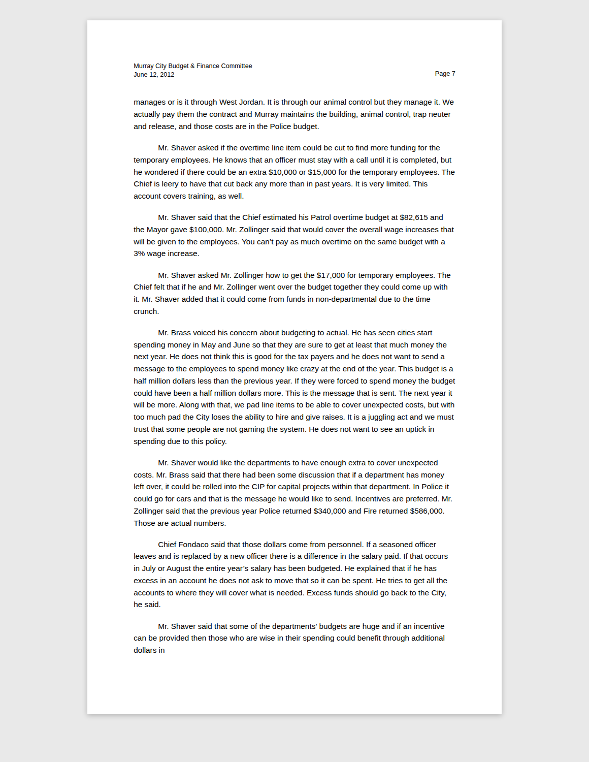Murray City Budget & Finance Committee
June 12, 2012
Page 7
manages or is it through West Jordan. It is through our animal control but they manage it. We actually pay them the contract and Murray maintains the building, animal control, trap neuter and release, and those costs are in the Police budget.
Mr. Shaver asked if the overtime line item could be cut to find more funding for the temporary employees. He knows that an officer must stay with a call until it is completed, but he wondered if there could be an extra $10,000 or $15,000 for the temporary employees. The Chief is leery to have that cut back any more than in past years. It is very limited. This account covers training, as well.
Mr. Shaver said that the Chief estimated his Patrol overtime budget at $82,615 and the Mayor gave $100,000. Mr. Zollinger said that would cover the overall wage increases that will be given to the employees. You can’t pay as much overtime on the same budget with a 3% wage increase.
Mr. Shaver asked Mr. Zollinger how to get the $17,000 for temporary employees. The Chief felt that if he and Mr. Zollinger went over the budget together they could come up with it. Mr. Shaver added that it could come from funds in non-departmental due to the time crunch.
Mr. Brass voiced his concern about budgeting to actual. He has seen cities start spending money in May and June so that they are sure to get at least that much money the next year. He does not think this is good for the tax payers and he does not want to send a message to the employees to spend money like crazy at the end of the year. This budget is a half million dollars less than the previous year. If they were forced to spend money the budget could have been a half million dollars more. This is the message that is sent. The next year it will be more. Along with that, we pad line items to be able to cover unexpected costs, but with too much pad the City loses the ability to hire and give raises. It is a juggling act and we must trust that some people are not gaming the system. He does not want to see an uptick in spending due to this policy.
Mr. Shaver would like the departments to have enough extra to cover unexpected costs. Mr. Brass said that there had been some discussion that if a department has money left over, it could be rolled into the CIP for capital projects within that department. In Police it could go for cars and that is the message he would like to send. Incentives are preferred. Mr. Zollinger said that the previous year Police returned $340,000 and Fire returned $586,000. Those are actual numbers.
Chief Fondaco said that those dollars come from personnel. If a seasoned officer leaves and is replaced by a new officer there is a difference in the salary paid. If that occurs in July or August the entire year’s salary has been budgeted. He explained that if he has excess in an account he does not ask to move that so it can be spent. He tries to get all the accounts to where they will cover what is needed. Excess funds should go back to the City, he said.
Mr. Shaver said that some of the departments’ budgets are huge and if an incentive can be provided then those who are wise in their spending could benefit through additional dollars in